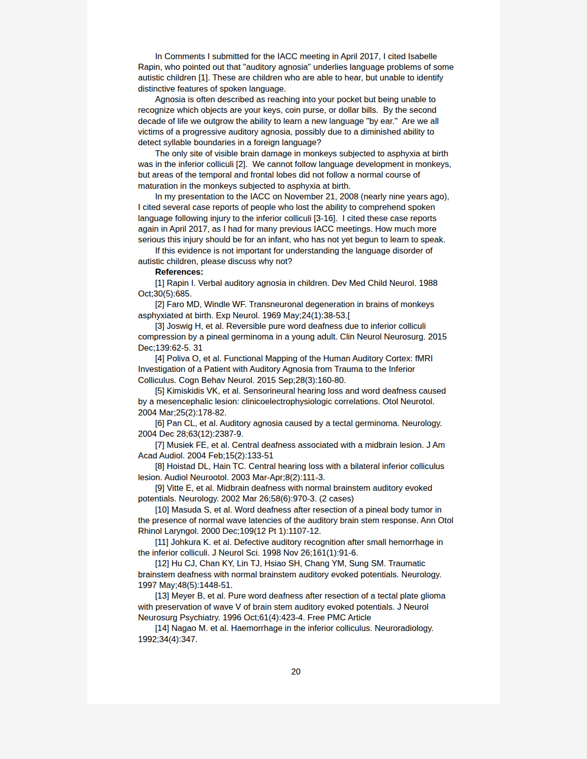In Comments I submitted for the IACC meeting in April 2017, I cited Isabelle Rapin, who pointed out that "auditory agnosia" underlies language problems of some autistic children [1]. These are children who are able to hear, but unable to identify distinctive features of spoken language.
Agnosia is often described as reaching into your pocket but being unable to recognize which objects are your keys, coin purse, or dollar bills. By the second decade of life we outgrow the ability to learn a new language "by ear." Are we all victims of a progressive auditory agnosia, possibly due to a diminished ability to detect syllable boundaries in a foreign language?
The only site of visible brain damage in monkeys subjected to asphyxia at birth was in the inferior colliculi [2]. We cannot follow language development in monkeys, but areas of the temporal and frontal lobes did not follow a normal course of maturation in the monkeys subjected to asphyxia at birth.
In my presentation to the IACC on November 21, 2008 (nearly nine years ago), I cited several case reports of people who lost the ability to comprehend spoken language following injury to the inferior colliculi [3-16]. I cited these case reports again in April 2017, as I had for many previous IACC meetings. How much more serious this injury should be for an infant, who has not yet begun to learn to speak.
If this evidence is not important for understanding the language disorder of autistic children, please discuss why not?
References:
[1] Rapin I. Verbal auditory agnosia in children. Dev Med Child Neurol. 1988 Oct;30(5):685.
[2] Faro MD, Windle WF. Transneuronal degeneration in brains of monkeys asphyxiated at birth. Exp Neurol. 1969 May;24(1):38-53.[
[3] Joswig H, et al. Reversible pure word deafness due to inferior colliculi compression by a pineal germinoma in a young adult. Clin Neurol Neurosurg. 2015 Dec;139:62-5. 31
[4] Poliva O, et al. Functional Mapping of the Human Auditory Cortex: fMRI Investigation of a Patient with Auditory Agnosia from Trauma to the Inferior Colliculus. Cogn Behav Neurol. 2015 Sep;28(3):160-80.
[5] Kimiskidis VK, et al. Sensorineural hearing loss and word deafness caused by a mesencephalic lesion: clinicoelectrophysiologic correlations. Otol Neurotol. 2004 Mar;25(2):178-82.
[6] Pan CL, et al. Auditory agnosia caused by a tectal germinoma. Neurology. 2004 Dec 28;63(12):2387-9.
[7] Musiek FE, et al. Central deafness associated with a midbrain lesion. J Am Acad Audiol. 2004 Feb;15(2):133-51
[8] Hoistad DL, Hain TC. Central hearing loss with a bilateral inferior colliculus lesion. Audiol Neurootol. 2003 Mar-Apr;8(2):111-3.
[9] Vitte E, et al. Midbrain deafness with normal brainstem auditory evoked potentials. Neurology. 2002 Mar 26;58(6):970-3. (2 cases)
[10] Masuda S, et al. Word deafness after resection of a pineal body tumor in the presence of normal wave latencies of the auditory brain stem response. Ann Otol Rhinol Laryngol. 2000 Dec;109(12 Pt 1):1107-12.
[11] Johkura K. et al. Defective auditory recognition after small hemorrhage in the inferior colliculi. J Neurol Sci. 1998 Nov 26;161(1):91-6.
[12] Hu CJ, Chan KY, Lin TJ, Hsiao SH, Chang YM, Sung SM. Traumatic brainstem deafness with normal brainstem auditory evoked potentials. Neurology. 1997 May;48(5):1448-51.
[13] Meyer B, et al. Pure word deafness after resection of a tectal plate glioma with preservation of wave V of brain stem auditory evoked potentials. J Neurol Neurosurg Psychiatry. 1996 Oct;61(4):423-4. Free PMC Article
[14] Nagao M. et al. Haemorrhage in the inferior colliculus. Neuroradiology. 1992;34(4):347.
20